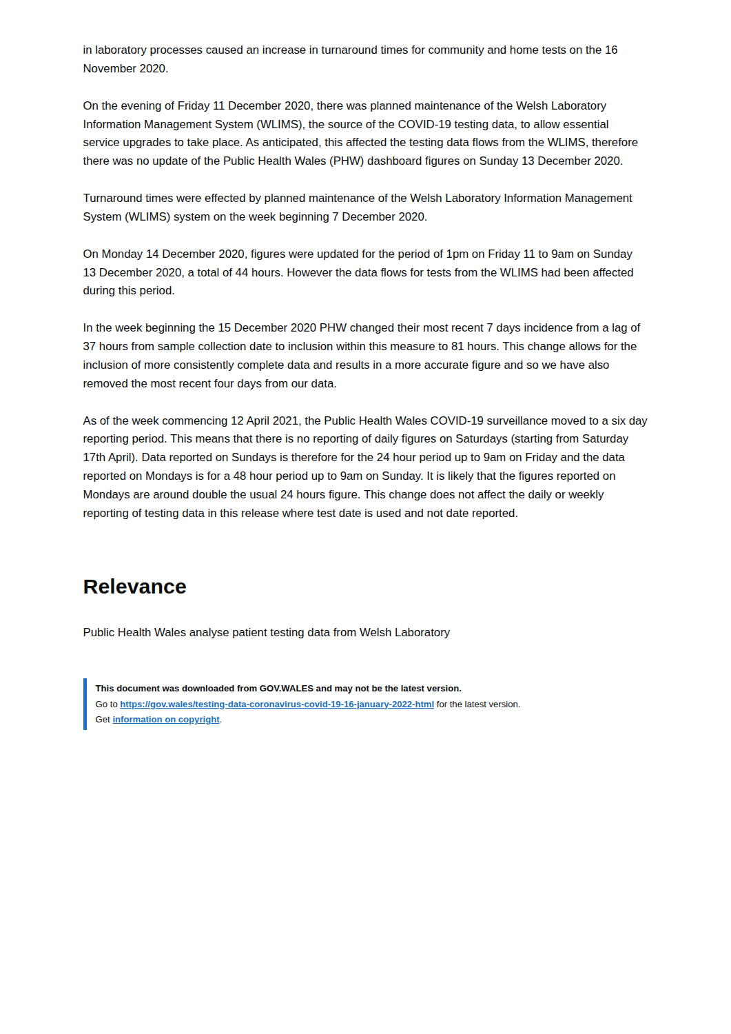in laboratory processes caused an increase in turnaround times for community and home tests on the 16 November 2020.
On the evening of Friday 11 December 2020, there was planned maintenance of the Welsh Laboratory Information Management System (WLIMS), the source of the COVID-19 testing data, to allow essential service upgrades to take place. As anticipated, this affected the testing data flows from the WLIMS, therefore there was no update of the Public Health Wales (PHW) dashboard figures on Sunday 13 December 2020.
Turnaround times were effected by planned maintenance of the Welsh Laboratory Information Management System (WLIMS) system on the week beginning 7 December 2020.
On Monday 14 December 2020, figures were updated for the period of 1pm on Friday 11 to 9am on Sunday 13 December 2020, a total of 44 hours. However the data flows for tests from the WLIMS had been affected during this period.
In the week beginning the 15 December 2020 PHW changed their most recent 7 days incidence from a lag of 37 hours from sample collection date to inclusion within this measure to 81 hours. This change allows for the inclusion of more consistently complete data and results in a more accurate figure and so we have also removed the most recent four days from our data.
As of the week commencing 12 April 2021, the Public Health Wales COVID-19 surveillance moved to a six day reporting period. This means that there is no reporting of daily figures on Saturdays (starting from Saturday 17th April). Data reported on Sundays is therefore for the 24 hour period up to 9am on Friday and the data reported on Mondays is for a 48 hour period up to 9am on Sunday. It is likely that the figures reported on Mondays are around double the usual 24 hours figure. This change does not affect the daily or weekly reporting of testing data in this release where test date is used and not date reported.
Relevance
Public Health Wales analyse patient testing data from Welsh Laboratory
This document was downloaded from GOV.WALES and may not be the latest version.
Go to https://gov.wales/testing-data-coronavirus-covid-19-16-january-2022-html for the latest version.
Get information on copyright.